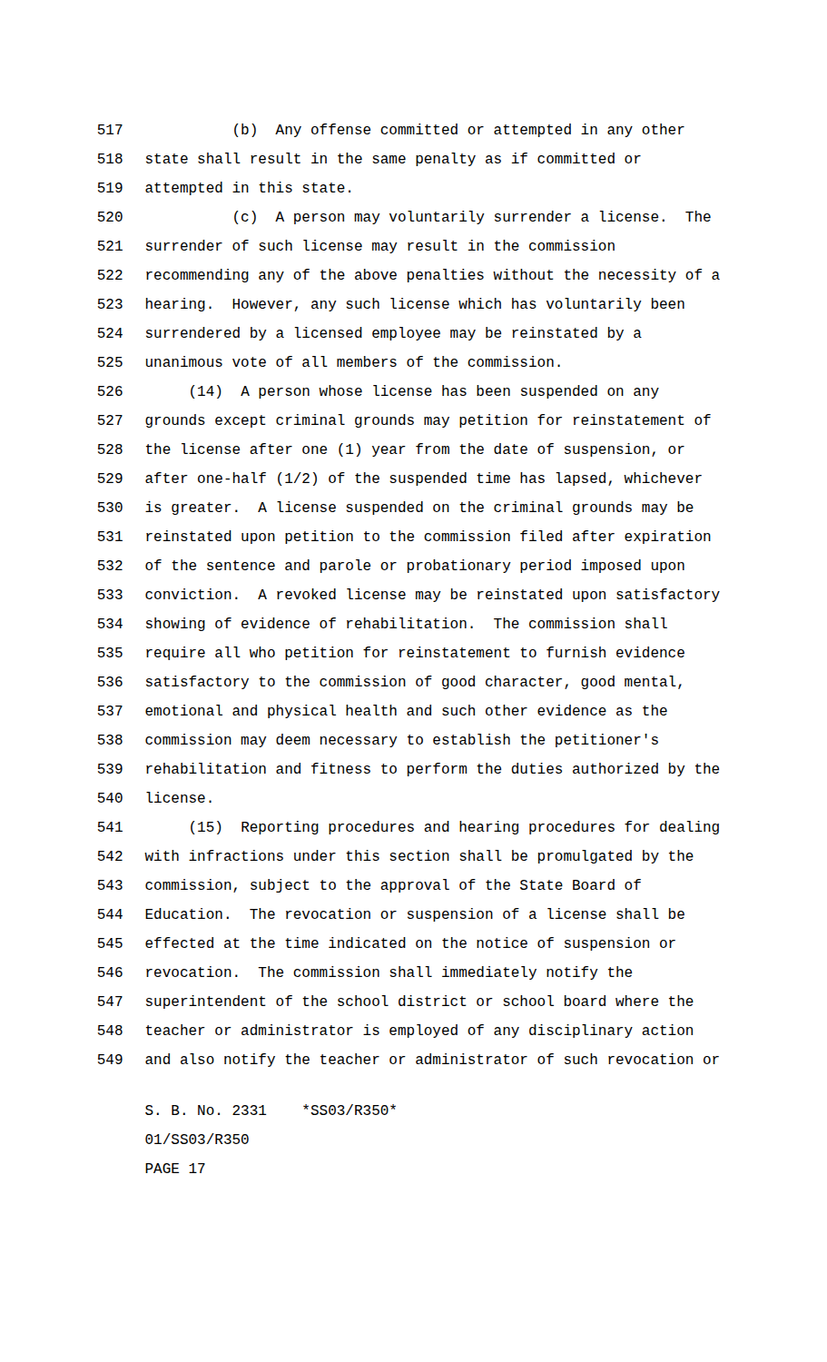(b) Any offense committed or attempted in any other
state shall result in the same penalty as if committed or
attempted in this state.
(c) A person may voluntarily surrender a license. The
surrender of such license may result in the commission
recommending any of the above penalties without the necessity of a
hearing. However, any such license which has voluntarily been
surrendered by a licensed employee may be reinstated by a
unanimous vote of all members of the commission.
(14) A person whose license has been suspended on any
grounds except criminal grounds may petition for reinstatement of
the license after one (1) year from the date of suspension, or
after one-half (1/2) of the suspended time has lapsed, whichever
is greater. A license suspended on the criminal grounds may be
reinstated upon petition to the commission filed after expiration
of the sentence and parole or probationary period imposed upon
conviction. A revoked license may be reinstated upon satisfactory
showing of evidence of rehabilitation. The commission shall
require all who petition for reinstatement to furnish evidence
satisfactory to the commission of good character, good mental,
emotional and physical health and such other evidence as the
commission may deem necessary to establish the petitioner's
rehabilitation and fitness to perform the duties authorized by the
license.
(15) Reporting procedures and hearing procedures for dealing
with infractions under this section shall be promulgated by the
commission, subject to the approval of the State Board of
Education. The revocation or suspension of a license shall be
effected at the time indicated on the notice of suspension or
revocation. The commission shall immediately notify the
superintendent of the school district or school board where the
teacher or administrator is employed of any disciplinary action
and also notify the teacher or administrator of such revocation or
S. B. No. 2331 *SS03/R350* 01/SS03/R350 PAGE 17